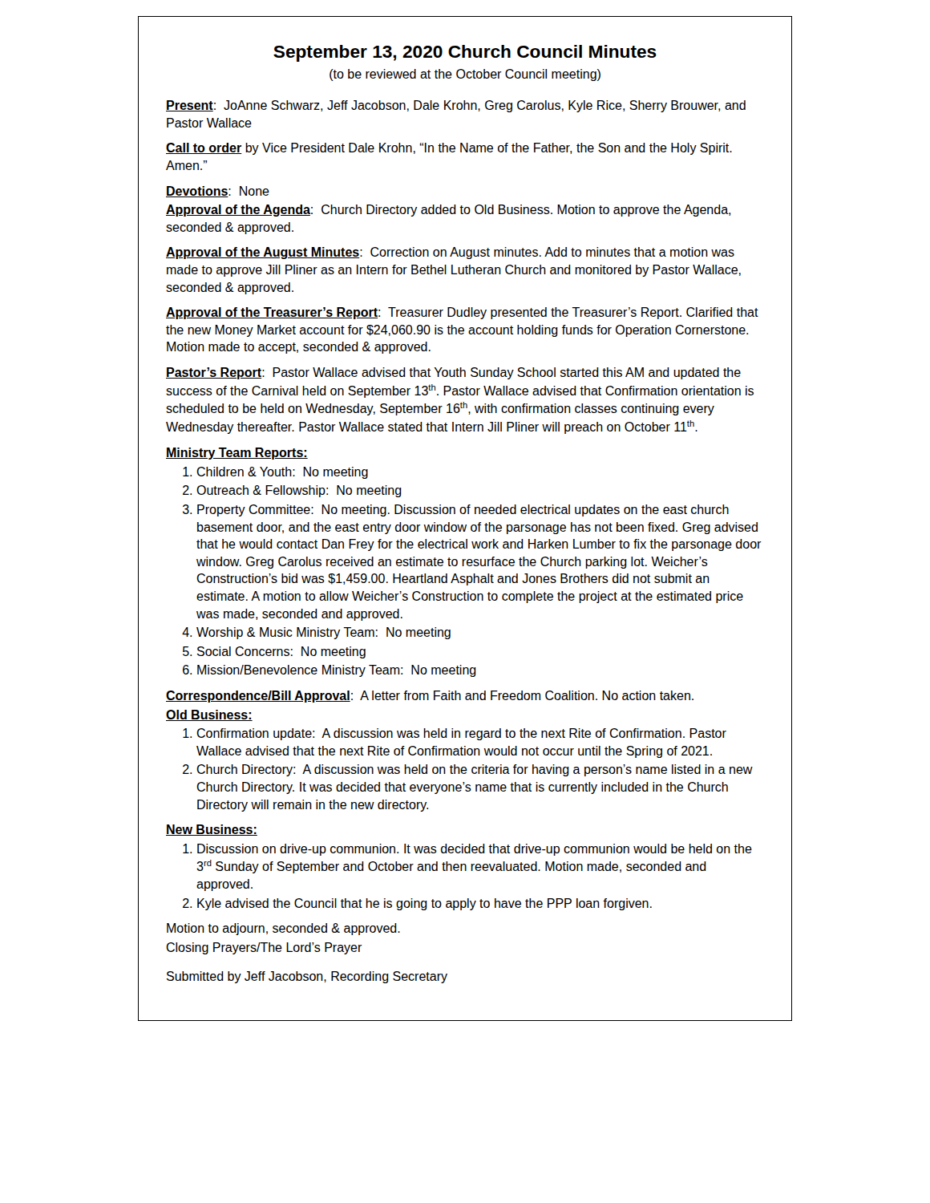September 13, 2020 Church Council Minutes
(to be reviewed at the October Council meeting)
Present: JoAnne Schwarz, Jeff Jacobson, Dale Krohn, Greg Carolus, Kyle Rice, Sherry Brouwer, and Pastor Wallace
Call to order by Vice President Dale Krohn, “In the Name of the Father, the Son and the Holy Spirit. Amen.”
Devotions: None
Approval of the Agenda: Church Directory added to Old Business. Motion to approve the Agenda, seconded & approved.
Approval of the August Minutes: Correction on August minutes. Add to minutes that a motion was made to approve Jill Pliner as an Intern for Bethel Lutheran Church and monitored by Pastor Wallace, seconded & approved.
Approval of the Treasurer’s Report: Treasurer Dudley presented the Treasurer’s Report. Clarified that the new Money Market account for $24,060.90 is the account holding funds for Operation Cornerstone. Motion made to accept, seconded & approved.
Pastor’s Report: Pastor Wallace advised that Youth Sunday School started this AM and updated the success of the Carnival held on September 13th. Pastor Wallace advised that Confirmation orientation is scheduled to be held on Wednesday, September 16th, with confirmation classes continuing every Wednesday thereafter. Pastor Wallace stated that Intern Jill Pliner will preach on October 11th.
Ministry Team Reports:
Children & Youth: No meeting
Outreach & Fellowship: No meeting
Property Committee: No meeting. Discussion of needed electrical updates on the east church basement door, and the east entry door window of the parsonage has not been fixed. Greg advised that he would contact Dan Frey for the electrical work and Harken Lumber to fix the parsonage door window. Greg Carolus received an estimate to resurface the Church parking lot. Weicher’s Construction’s bid was $1,459.00. Heartland Asphalt and Jones Brothers did not submit an estimate. A motion to allow Weicher’s Construction to complete the project at the estimated price was made, seconded and approved.
Worship & Music Ministry Team: No meeting
Social Concerns: No meeting
Mission/Benevolence Ministry Team: No meeting
Correspondence/Bill Approval: A letter from Faith and Freedom Coalition. No action taken.
Old Business:
Confirmation update: A discussion was held in regard to the next Rite of Confirmation. Pastor Wallace advised that the next Rite of Confirmation would not occur until the Spring of 2021.
Church Directory: A discussion was held on the criteria for having a person’s name listed in a new Church Directory. It was decided that everyone’s name that is currently included in the Church Directory will remain in the new directory.
New Business:
Discussion on drive-up communion. It was decided that drive-up communion would be held on the 3rd Sunday of September and October and then reevaluated. Motion made, seconded and approved.
Kyle advised the Council that he is going to apply to have the PPP loan forgiven.
Motion to adjourn, seconded & approved.
Closing Prayers/The Lord’s Prayer
Submitted by Jeff Jacobson, Recording Secretary